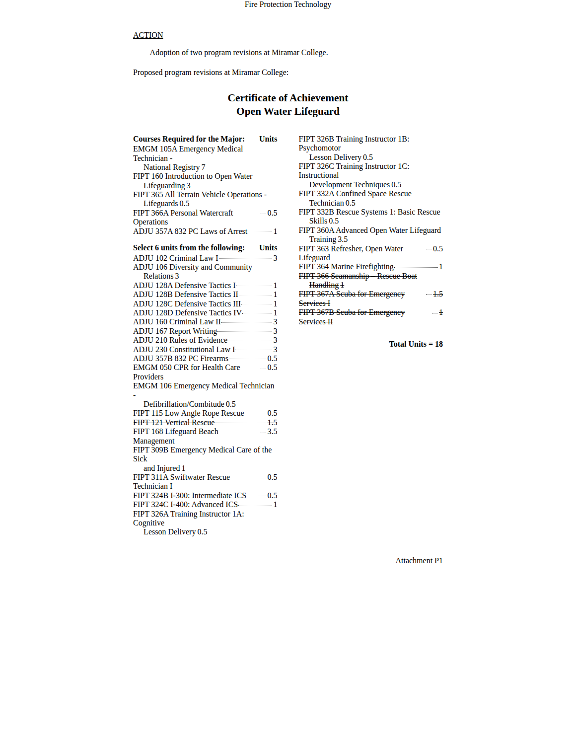Fire Protection Technology
ACTION
Adoption of two program revisions at Miramar College.
Proposed program revisions at Miramar College:
Certificate of AchievementOpen Water Lifeguard
Courses Required for the Major: Units
EMGM 105A Emergency Medical Technician - National Registry 7
FIPT 160 Introduction to Open Water Lifeguarding 3
FIPT 365 All Terrain Vehicle Operations - Lifeguards 0.5
FIPT 366A Personal Watercraft Operations 0.5
ADJU 357A 832 PC Laws of Arrest 1
Select 6 units from the following: Units
ADJU 102 Criminal Law I 3
ADJU 106 Diversity and Community Relations 3
ADJU 128A Defensive Tactics I 1
ADJU 128B Defensive Tactics II 1
ADJU 128C Defensive Tactics III 1
ADJU 128D Defensive Tactics IV 1
ADJU 160 Criminal Law II 3
ADJU 167 Report Writing 3
ADJU 210 Rules of Evidence 3
ADJU 230 Constitutional Law I 3
ADJU 357B 832 PC Firearms 0.5
EMGM 050 CPR for Health Care Providers 0.5
EMGM 106 Emergency Medical Technician - Defibrillation/Combitude 0.5
FIPT 115 Low Angle Rope Rescue 0.5
FIPT 121 Vertical Rescue 1.5
FIPT 168 Lifeguard Beach Management 3.5
FIPT 309B Emergency Medical Care of the Sick and Injured 1
FIPT 311A Swiftwater Rescue Technician I 0.5
FIPT 324B I-300: Intermediate ICS 0.5
FIPT 324C I-400: Advanced ICS 1
FIPT 326A Training Instructor 1A: Cognitive Lesson Delivery 0.5
FIPT 326B Training Instructor 1B: Psychomotor Lesson Delivery 0.5
FIPT 326C Training Instructor 1C: Instructional Development Techniques 0.5
FIPT 332A Confined Space Rescue Technician 0.5
FIPT 332B Rescue Systems 1: Basic Rescue Skills 0.5
FIPT 360A Advanced Open Water Lifeguard Training 3.5
FIPT 363 Refresher, Open Water Lifeguard 0.5
FIPT 364 Marine Firefighting 1
FIPT 366 Seamanship – Rescue Boat Handling 1
FIPT 367A Scuba for Emergency Services I 1.5
FIPT 367B Scuba for Emergency Services II 1
Total Units = 18
Attachment P1